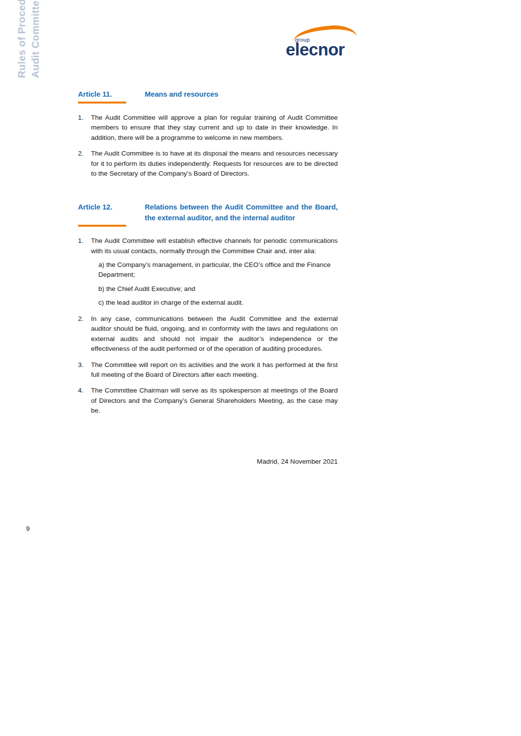group
elecnor
Rules of Procedure of theAudit Committee of Elecnor, S.A.
Article 11. Means and resources
The Audit Committee will approve a plan for regular training of Audit Committee members to ensure that they stay current and up to date in their knowledge. In addition, there will be a programme to welcome in new members.
The Audit Committee is to have at its disposal the means and resources necessary for it to perform its duties independently. Requests for resources are to be directed to the Secretary of the Company’s Board of Directors.
Article 12. Relations between the Audit Committee and the Board, the external auditor, and the internal auditor
The Audit Committee will establish effective channels for periodic communications with its usual contacts, normally through the Committee Chair and, inter alia:
a) the Company’s management, in particular, the CEO’s office and the Finance Department;
b) the Chief Audit Executive; and
c) the lead auditor in charge of the external audit.
In any case, communications between the Audit Committee and the external auditor should be fluid, ongoing, and in conformity with the laws and regulations on external audits and should not impair the auditor’s independence or the effectiveness of the audit performed or of the operation of auditing procedures.
The Committee will report on its activities and the work it has performed at the first full meeting of the Board of Directors after each meeting.
The Committee Chairman will serve as its spokesperson at meetings of the Board of Directors and the Company’s General Shareholders Meeting, as the case may be.
Madrid, 24 November 2021
9